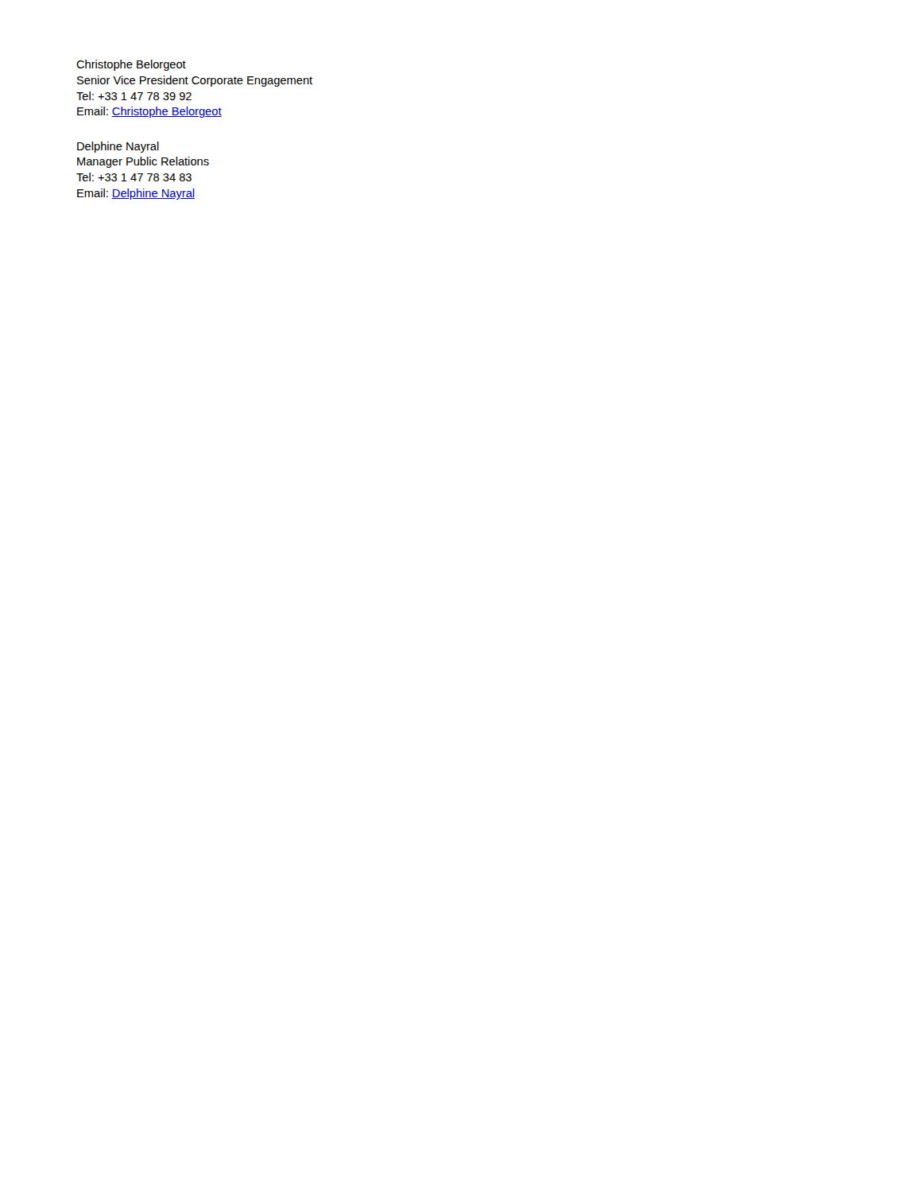Christophe Belorgeot
Senior Vice President Corporate Engagement
Tel: +33 1 47 78 39 92
Email: Christophe Belorgeot
Delphine Nayral
Manager Public Relations
Tel: +33 1 47 78 34 83
Email: Delphine Nayral